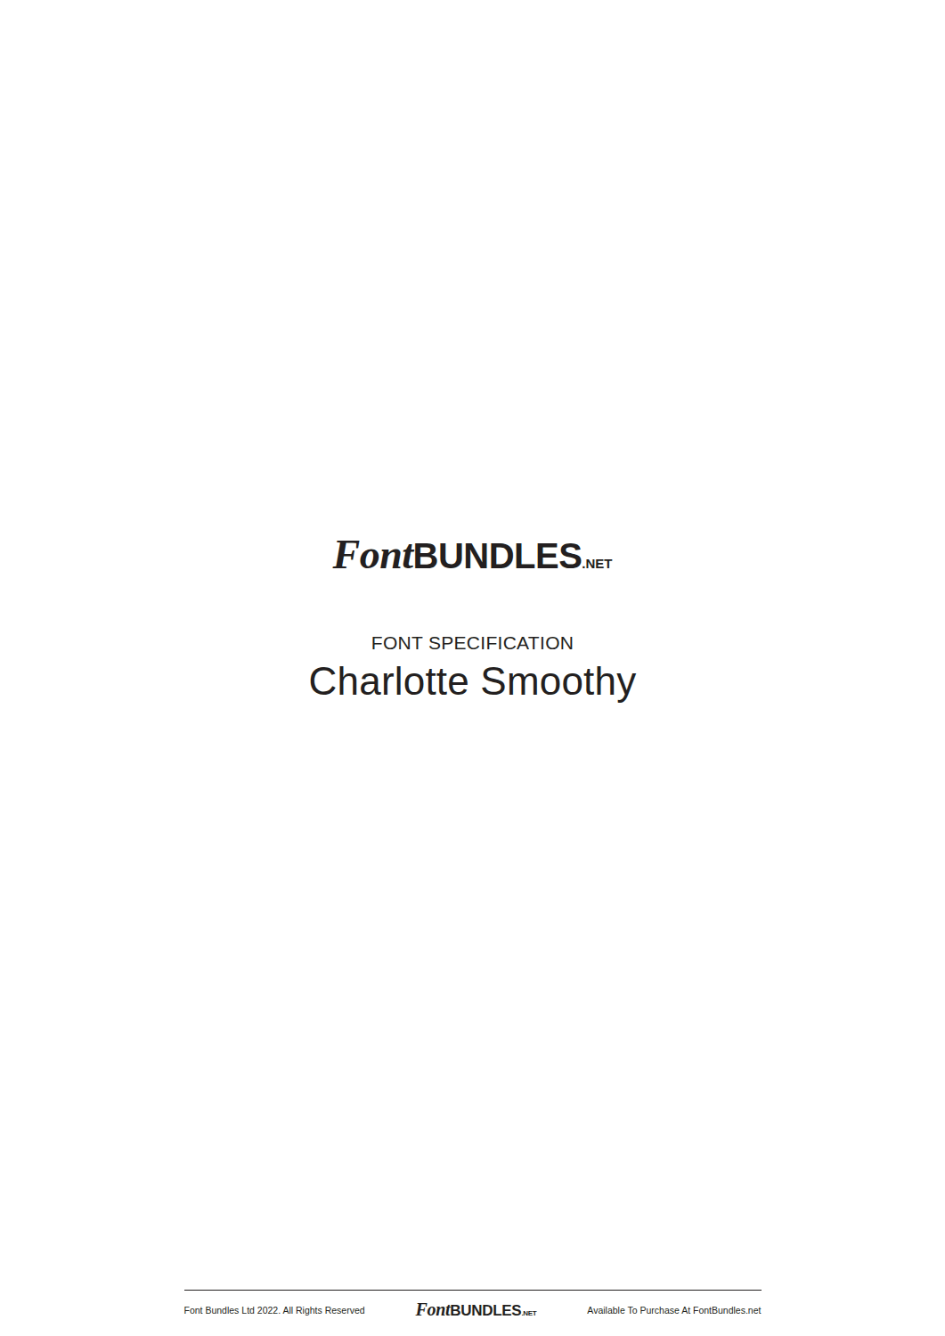Font BUNDLES.NET
FONT SPECIFICATION
Charlotte Smoothy
Font Bundles Ltd 2022. All Rights Reserved Font BUNDLES.NET Available To Purchase At FontBundles.net